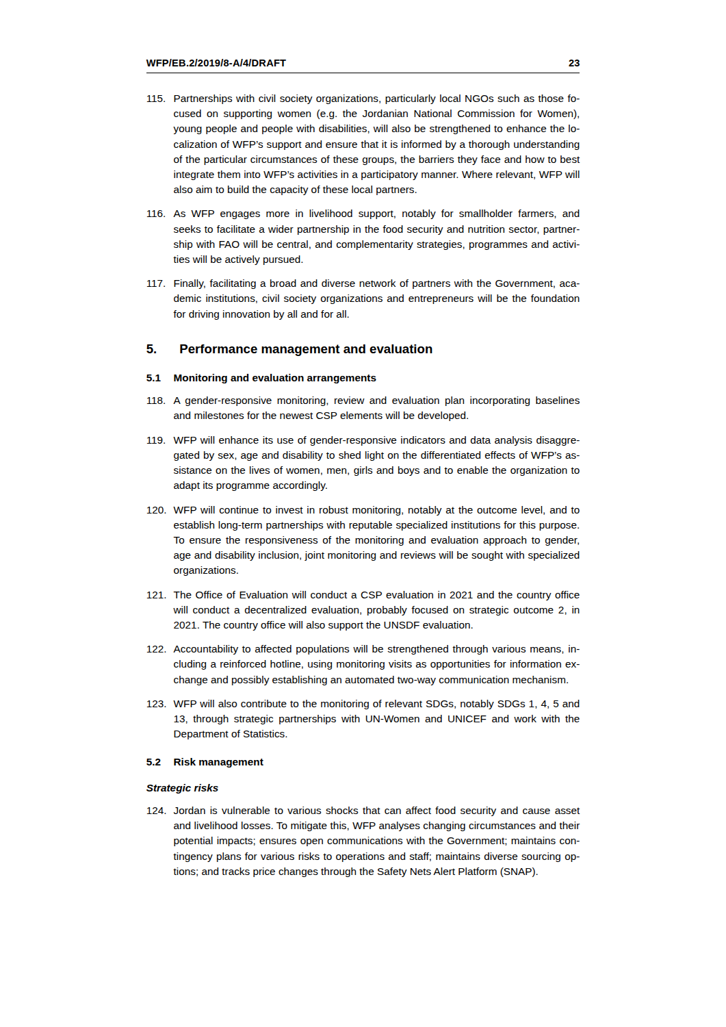WFP/EB.2/2019/8-A/4/DRAFT 23
115. Partnerships with civil society organizations, particularly local NGOs such as those focused on supporting women (e.g. the Jordanian National Commission for Women), young people and people with disabilities, will also be strengthened to enhance the localization of WFP’s support and ensure that it is informed by a thorough understanding of the particular circumstances of these groups, the barriers they face and how to best integrate them into WFP’s activities in a participatory manner. Where relevant, WFP will also aim to build the capacity of these local partners.
116. As WFP engages more in livelihood support, notably for smallholder farmers, and seeks to facilitate a wider partnership in the food security and nutrition sector, partnership with FAO will be central, and complementarity strategies, programmes and activities will be actively pursued.
117. Finally, facilitating a broad and diverse network of partners with the Government, academic institutions, civil society organizations and entrepreneurs will be the foundation for driving innovation by all and for all.
5. Performance management and evaluation
5.1 Monitoring and evaluation arrangements
118. A gender-responsive monitoring, review and evaluation plan incorporating baselines and milestones for the newest CSP elements will be developed.
119. WFP will enhance its use of gender-responsive indicators and data analysis disaggregated by sex, age and disability to shed light on the differentiated effects of WFP’s assistance on the lives of women, men, girls and boys and to enable the organization to adapt its programme accordingly.
120. WFP will continue to invest in robust monitoring, notably at the outcome level, and to establish long-term partnerships with reputable specialized institutions for this purpose. To ensure the responsiveness of the monitoring and evaluation approach to gender, age and disability inclusion, joint monitoring and reviews will be sought with specialized organizations.
121. The Office of Evaluation will conduct a CSP evaluation in 2021 and the country office will conduct a decentralized evaluation, probably focused on strategic outcome 2, in 2021. The country office will also support the UNSDF evaluation.
122. Accountability to affected populations will be strengthened through various means, including a reinforced hotline, using monitoring visits as opportunities for information exchange and possibly establishing an automated two-way communication mechanism.
123. WFP will also contribute to the monitoring of relevant SDGs, notably SDGs 1, 4, 5 and 13, through strategic partnerships with UN-Women and UNICEF and work with the Department of Statistics.
5.2 Risk management
Strategic risks
124. Jordan is vulnerable to various shocks that can affect food security and cause asset and livelihood losses. To mitigate this, WFP analyses changing circumstances and their potential impacts; ensures open communications with the Government; maintains contingency plans for various risks to operations and staff; maintains diverse sourcing options; and tracks price changes through the Safety Nets Alert Platform (SNAP).